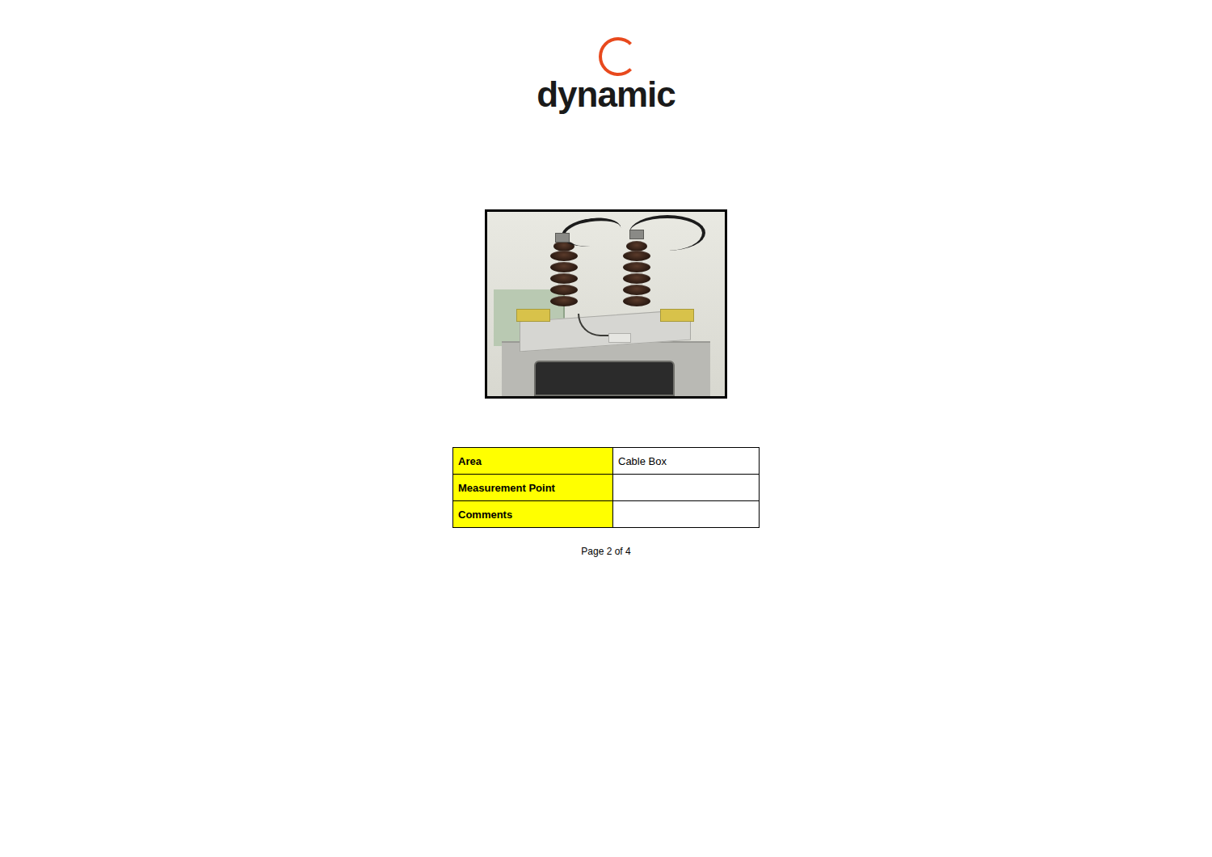dynamic
| Area | Cable Box |
| Measurement Point | |
| Comments | |
Page 2 of 4